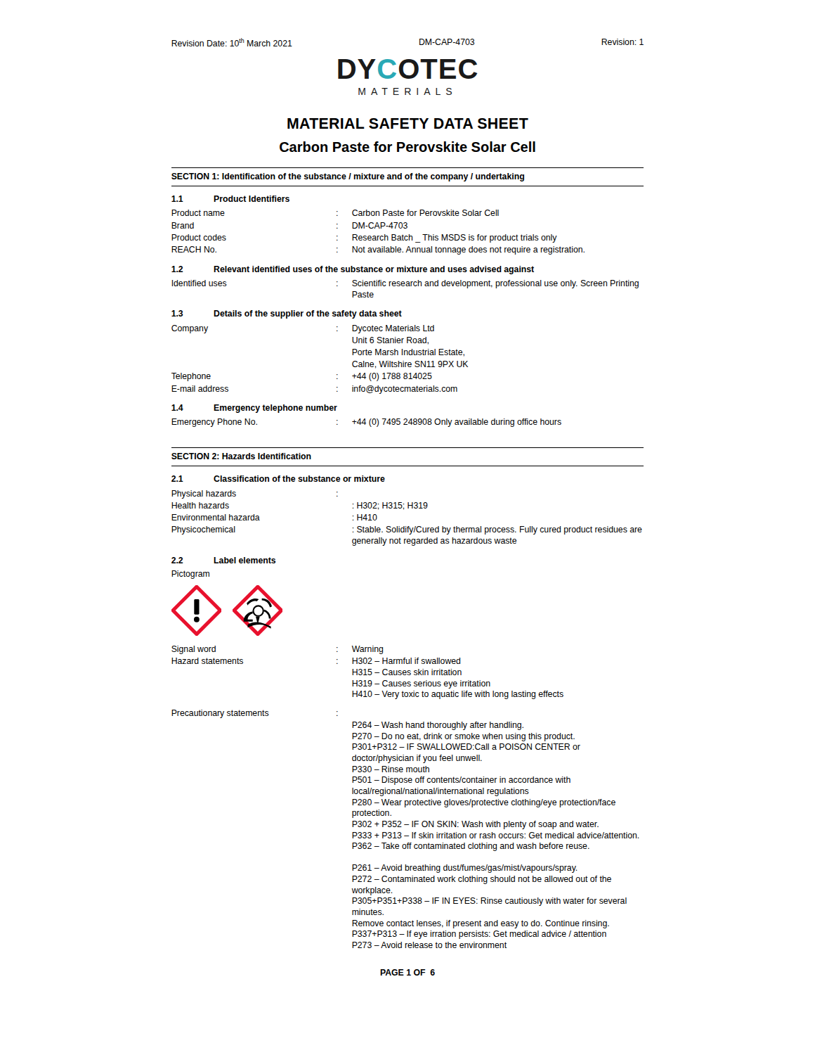Revision Date: 10th March 2021
DM-CAP-4703
Revision: 1
DYCOTEC
MATERIALS
MATERIAL SAFETY DATA SHEET
Carbon Paste for Perovskite Solar Cell
SECTION 1: Identification of the substance / mixture and of the company / undertaking
1.1 Product Identifiers
| Product name | : | Carbon Paste for Perovskite Solar Cell |
| Brand | : | DM-CAP-4703 |
| Product codes | : | Research Batch _ This MSDS is for product trials only |
| REACH No. | : | Not available. Annual tonnage does not require a registration. |
1.2 Relevant identified uses of the substance or mixture and uses advised against
| Identified uses | : | Scientific research and development, professional use only. Screen Printing Paste |
1.3 Details of the supplier of the safety data sheet
| Company | : | Dycotec Materials Ltd |
| | | Unit 6 Stanier Road, |
| | | Porte Marsh Industrial Estate, |
| | | Calne, Wiltshire SN11 9PX UK |
| Telephone | : | +44 (0) 1788 814025 |
| E-mail address | : | info@dycotecmaterials.com |
1.4 Emergency telephone number
| Emergency Phone No. | : | +44 (0) 7495 248908 Only available during office hours |
SECTION 2: Hazards Identification
2.1 Classification of the substance or mixture
| Physical hazards | : | |
| Health hazards | | : H302; H315; H319 |
| Environmental hazarda | | : H410 |
| Physicochemical | | : Stable. Solidify/Cured by thermal process. Fully cured product residues are generally not regarded as hazardous waste |
2.2 Label elements
Pictogram
| Signal word | : | Warning |
| Hazard statements | : | H302 – Harmful if swallowed H315 – Causes skin irritation H319 – Causes serious eye irritation H410 – Very toxic to aquatic life with long lasting effects |
| Precautionary statements | : | |
| | | P264 – Wash hand thoroughly after handling. P270 – Do no eat, drink or smoke when using this product. P301+P312 – IF SWALLOWED:Call a POISON CENTER or doctor/physician if you feel unwell. P330 – Rinse mouth P501 – Dispose off contents/container in accordance with local/regional/national/international regulations P280 – Wear protective gloves/protective clothing/eye protection/face protection. P302 + P352 – IF ON SKIN: Wash with plenty of soap and water. P333 + P313 – If skin irritation or rash occurs: Get medical advice/attention. P362 – Take off contaminated clothing and wash before reuse. P261 – Avoid breathing dust/fumes/gas/mist/vapours/spray. P272 – Contaminated work clothing should not be allowed out of the workplace. P305+P351+P338 – IF IN EYES: Rinse cautiously with water for several minutes. Remove contact lenses, if present and easy to do. Continue rinsing. P337+P313 – If eye irration persists: Get medical advice / attention P273 – Avoid release to the environment |
PAGE 1 OF 6